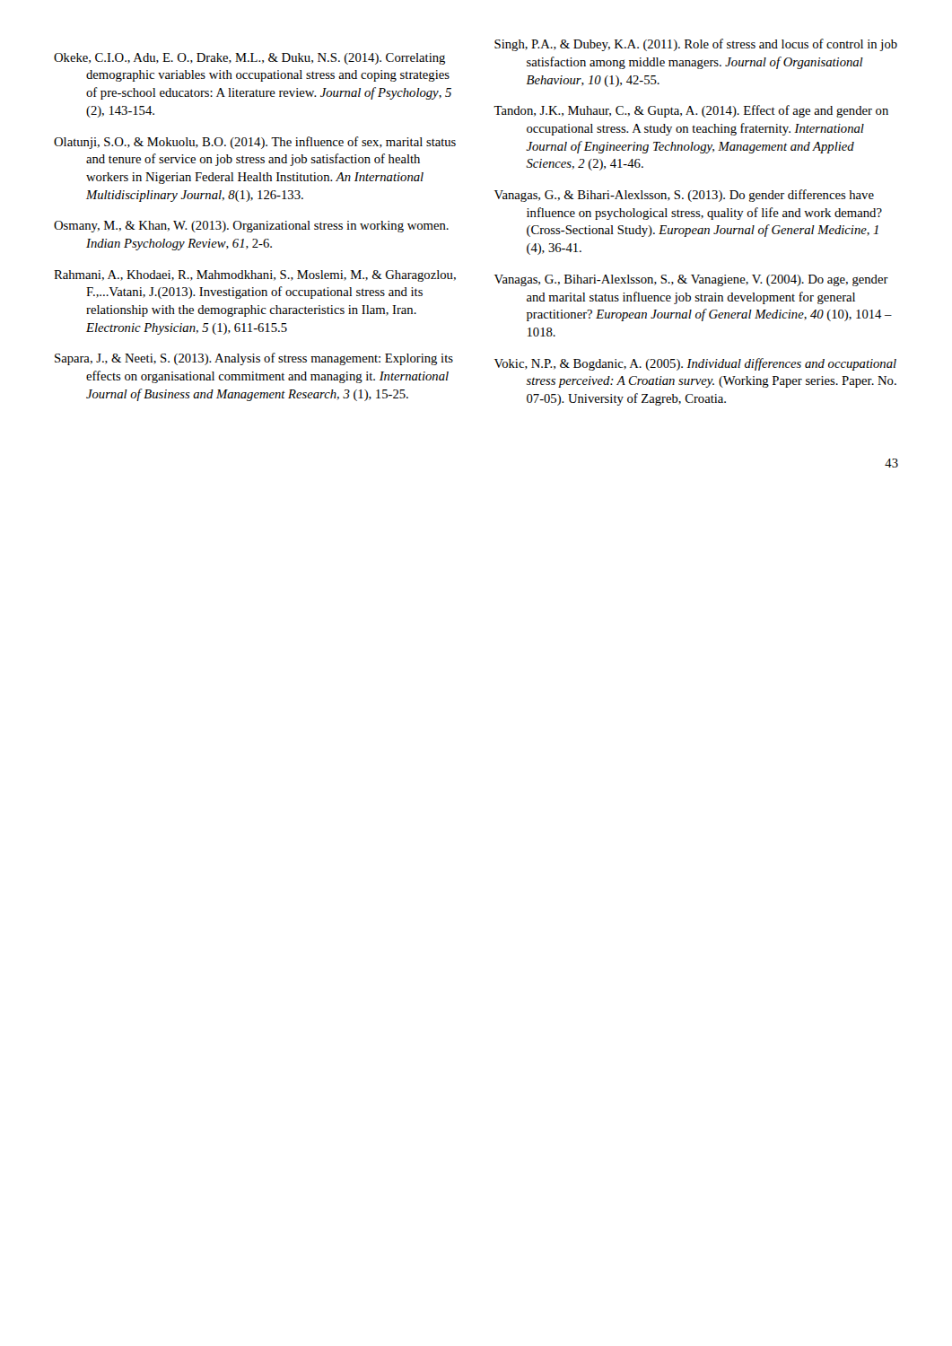Okeke, C.I.O., Adu, E. O., Drake, M.L., & Duku, N.S. (2014). Correlating demographic variables with occupational stress and coping strategies of pre-school educators: A literature review. Journal of Psychology, 5 (2), 143-154.
Olatunji, S.O., & Mokuolu, B.O. (2014). The influence of sex, marital status and tenure of service on job stress and job satisfaction of health workers in Nigerian Federal Health Institution. An International Multidisciplinary Journal, 8(1), 126-133.
Osmany, M., & Khan, W. (2013). Organizational stress in working women. Indian Psychology Review, 61, 2-6.
Rahmani, A., Khodaei, R., Mahmodkhani, S., Moslemi, M., & Gharagozlou, F.,...Vatani, J.(2013). Investigation of occupational stress and its relationship with the demographic characteristics in Ilam, Iran. Electronic Physician, 5 (1), 611-615.5
Sapara, J., & Neeti, S. (2013). Analysis of stress management: Exploring its effects on organisational commitment and managing it. International Journal of Business and Management Research, 3 (1), 15-25.
Singh, P.A., & Dubey, K.A. (2011). Role of stress and locus of control in job satisfaction among middle managers. Journal of Organisational Behaviour, 10 (1), 42-55.
Tandon, J.K., Muhaur, C., & Gupta, A. (2014). Effect of age and gender on occupational stress. A study on teaching fraternity. International Journal of Engineering Technology, Management and Applied Sciences, 2 (2), 41-46.
Vanagas, G., & Bihari-Alexlsson, S. (2013). Do gender differences have influence on psychological stress, quality of life and work demand? (Cross-Sectional Study). European Journal of General Medicine, 1 (4), 36-41.
Vanagas, G., Bihari-Alexlsson, S., & Vanagiene, V. (2004). Do age, gender and marital status influence job strain development for general practitioner? European Journal of General Medicine, 40 (10), 1014 – 1018.
Vokic, N.P., & Bogdanic, A. (2005). Individual differences and occupational stress perceived: A Croatian survey. (Working Paper series. Paper. No. 07-05). University of Zagreb, Croatia.
43